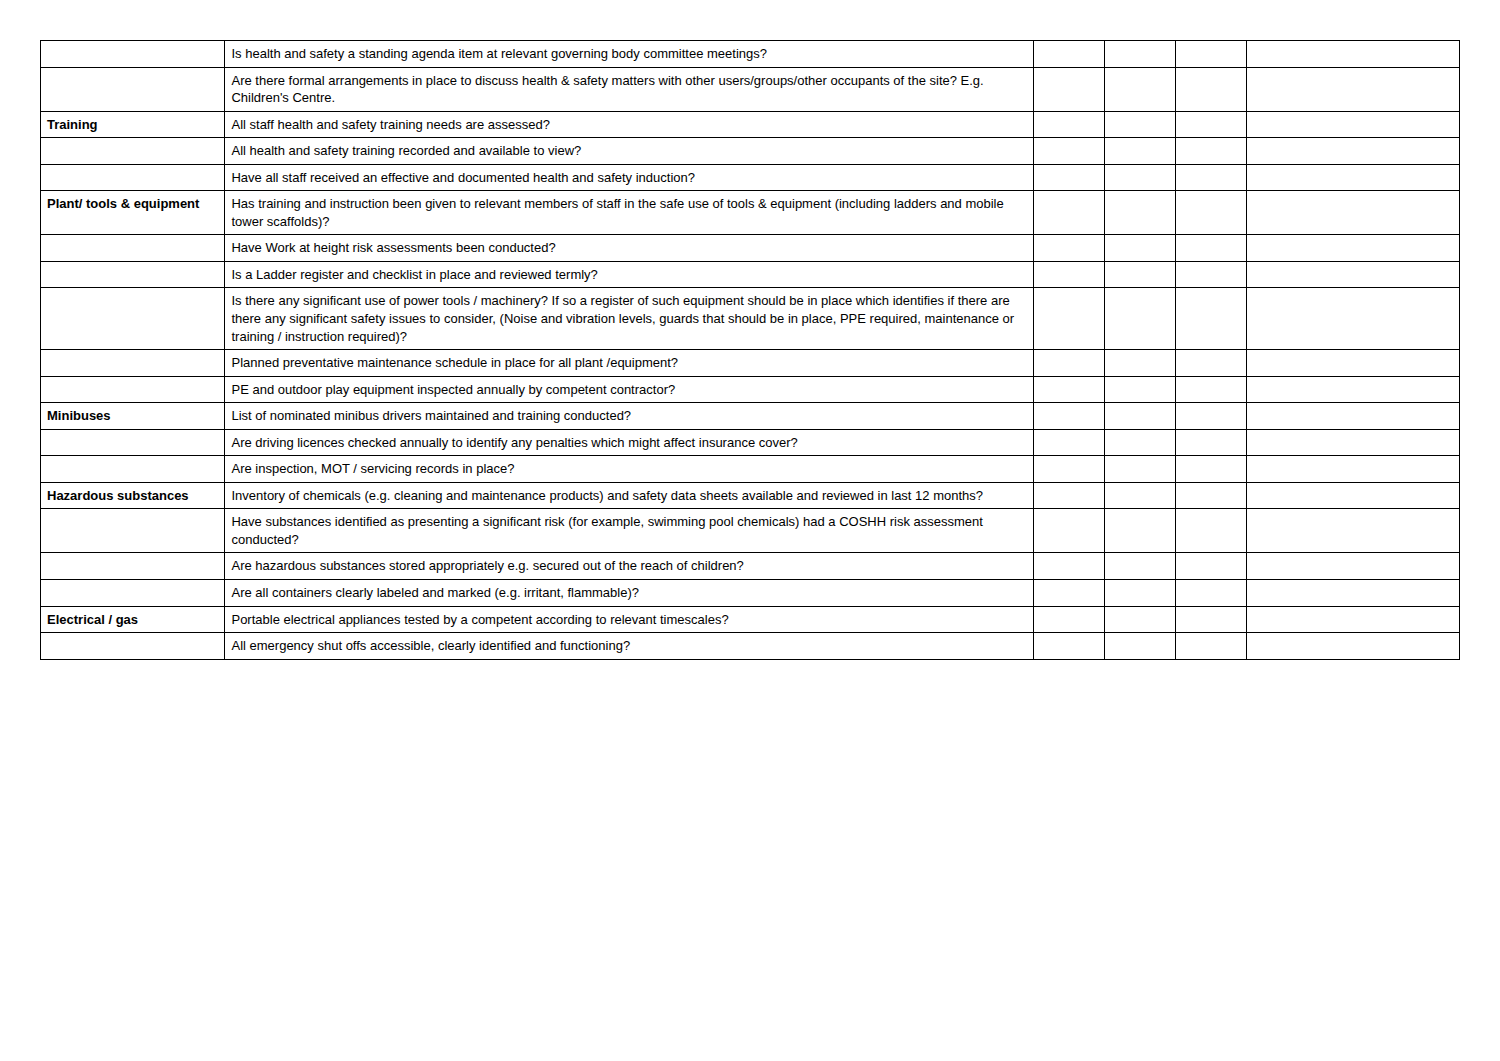| | Is health and safety a standing agenda item at relevant governing body committee meetings? | | | | |
| | Are there formal arrangements in place to discuss health & safety matters with other users/groups/other occupants of the site? E.g. Children's Centre. | | | | |
| Training | All staff health and safety training needs are assessed? | | | | |
| | All health and safety training recorded and available to view? | | | | |
| | Have all staff received an effective and documented health and safety induction? | | | | |
| Plant/ tools & equipment | Has training and instruction been given to relevant members of staff in the safe use of tools & equipment (including ladders and mobile tower scaffolds)? | | | | |
| | Have Work at height risk assessments been conducted? | | | | |
| | Is a Ladder register and checklist in place and reviewed termly? | | | | |
| | Is there any significant use of power tools / machinery? If so a register of such equipment should be in place which identifies if there are there any significant safety issues to consider, (Noise and vibration levels, guards that should be in place, PPE required, maintenance or training / instruction required)? | | | | |
| | Planned preventative maintenance schedule in place for all plant /equipment? | | | | |
| | PE and outdoor play equipment inspected annually by competent contractor? | | | | |
| Minibuses | List of nominated minibus drivers maintained and training conducted? | | | | |
| | Are driving licences checked annually to identify any penalties which might affect insurance cover? | | | | |
| | Are inspection, MOT / servicing records in place? | | | | |
| Hazardous substances | Inventory of chemicals (e.g. cleaning and maintenance products) and safety data sheets available and reviewed in last 12 months? | | | | |
| | Have substances identified as presenting a significant risk (for example, swimming pool chemicals) had a COSHH risk assessment conducted? | | | | |
| | Are hazardous substances stored appropriately e.g. secured out of the reach of children? | | | | |
| | Are all containers clearly labeled and marked (e.g. irritant, flammable)? | | | | |
| Electrical / gas | Portable electrical appliances tested by a competent according to relevant timescales? | | | | |
| | All emergency shut offs accessible, clearly identified and functioning? | | | | |